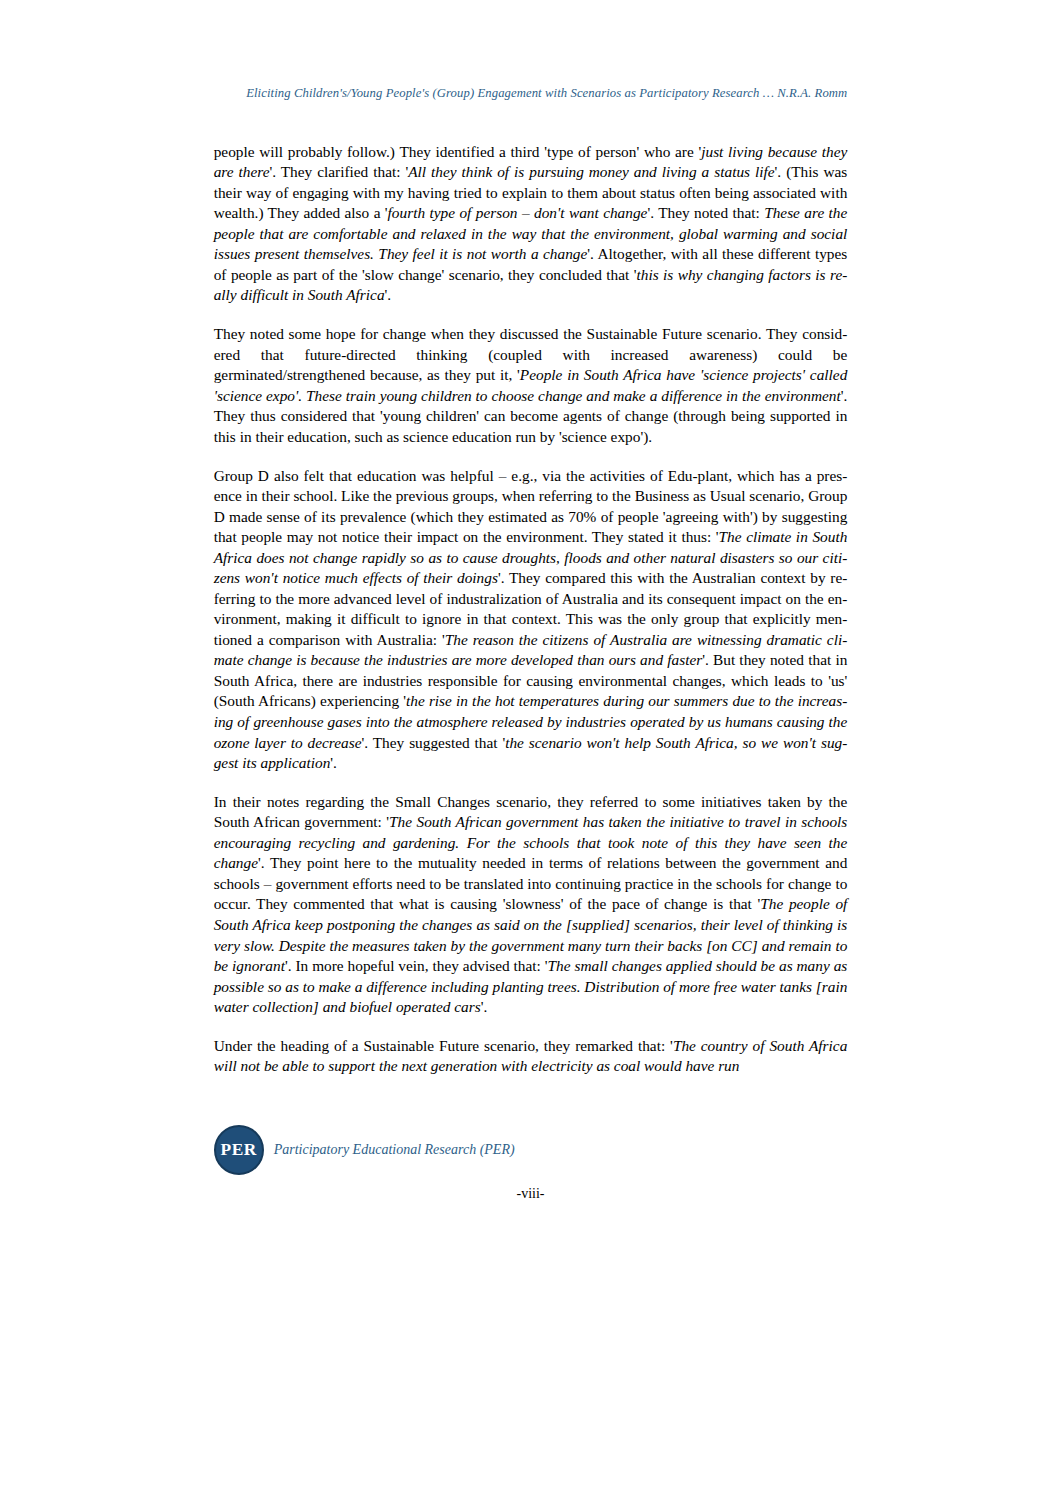Eliciting Children's/Young People's (Group) Engagement with Scenarios as Participatory Research … N.R.A. Romm
people will probably follow.) They identified a third 'type of person' who are 'just living because they are there'. They clarified that: 'All they think of is pursuing money and living a status life'. (This was their way of engaging with my having tried to explain to them about status often being associated with wealth.) They added also a 'fourth type of person – don't want change'. They noted that: These are the people that are comfortable and relaxed in the way that the environment, global warming and social issues present themselves. They feel it is not worth a change'. Altogether, with all these different types of people as part of the 'slow change' scenario, they concluded that 'this is why changing factors is really difficult in South Africa'.
They noted some hope for change when they discussed the Sustainable Future scenario. They considered that future-directed thinking (coupled with increased awareness) could be germinated/strengthened because, as they put it, 'People in South Africa have 'science projects' called 'science expo'. These train young children to choose change and make a difference in the environment'. They thus considered that 'young children' can become agents of change (through being supported in this in their education, such as science education run by 'science expo').
Group D also felt that education was helpful – e.g., via the activities of Edu-plant, which has a presence in their school. Like the previous groups, when referring to the Business as Usual scenario, Group D made sense of its prevalence (which they estimated as 70% of people 'agreeing with') by suggesting that people may not notice their impact on the environment. They stated it thus: 'The climate in South Africa does not change rapidly so as to cause droughts, floods and other natural disasters so our citizens won't notice much effects of their doings'. They compared this with the Australian context by referring to the more advanced level of industralization of Australia and its consequent impact on the environment, making it difficult to ignore in that context. This was the only group that explicitly mentioned a comparison with Australia: 'The reason the citizens of Australia are witnessing dramatic climate change is because the industries are more developed than ours and faster'. But they noted that in South Africa, there are industries responsible for causing environmental changes, which leads to 'us' (South Africans) experiencing 'the rise in the hot temperatures during our summers due to the increasing of greenhouse gases into the atmosphere released by industries operated by us humans causing the ozone layer to decrease'. They suggested that 'the scenario won't help South Africa, so we won't suggest its application'.
In their notes regarding the Small Changes scenario, they referred to some initiatives taken by the South African government: 'The South African government has taken the initiative to travel in schools encouraging recycling and gardening. For the schools that took note of this they have seen the change'. They point here to the mutuality needed in terms of relations between the government and schools – government efforts need to be translated into continuing practice in the schools for change to occur. They commented that what is causing 'slowness' of the pace of change is that 'The people of South Africa keep postponing the changes as said on the [supplied] scenarios, their level of thinking is very slow. Despite the measures taken by the government many turn their backs [on CC] and remain to be ignorant'. In more hopeful vein, they advised that: 'The small changes applied should be as many as possible so as to make a difference including planting trees. Distribution of more free water tanks [rain water collection] and biofuel operated cars'.
Under the heading of a Sustainable Future scenario, they remarked that: 'The country of South Africa will not be able to support the next generation with electricity as coal would have run
PER
Participatory Educational Research (PER)
-viii-